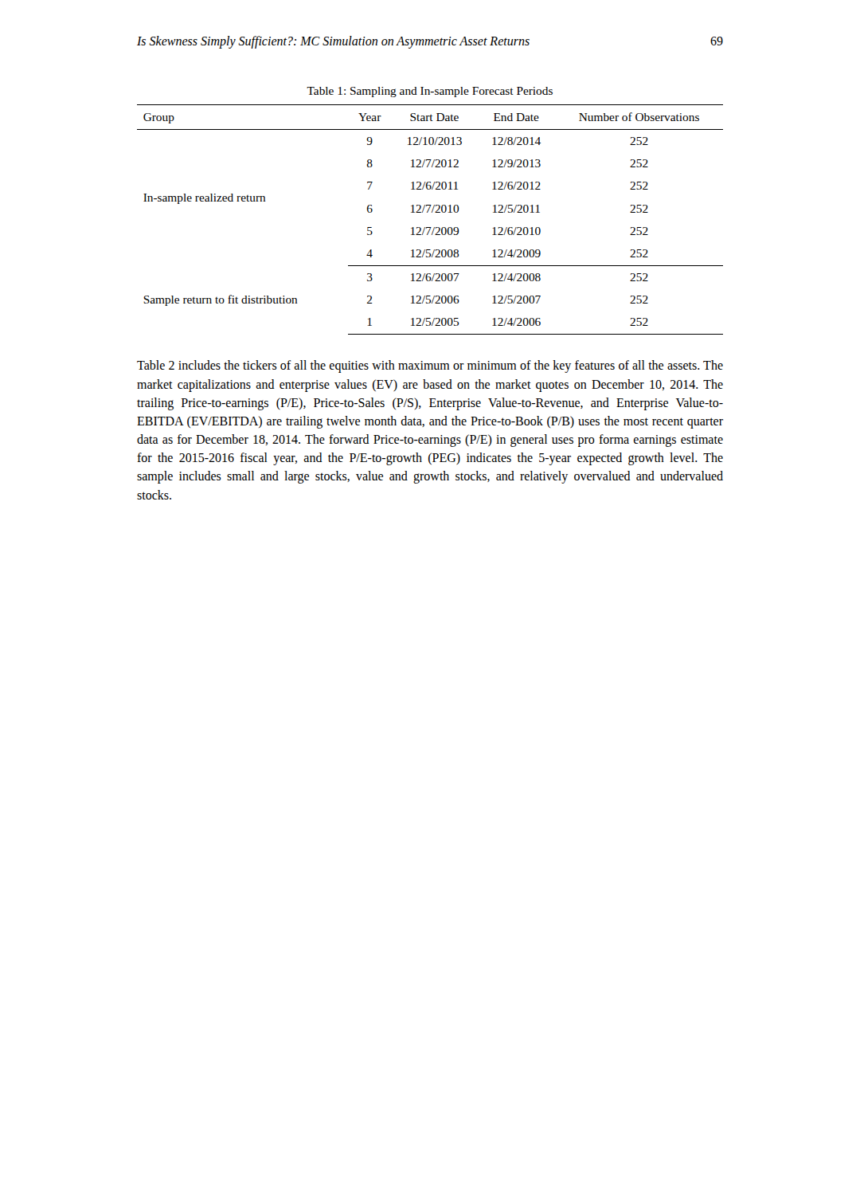Is Skewness Simply Sufficient?: MC Simulation on Asymmetric Asset Returns 69
Table 1: Sampling and In-sample Forecast Periods
| Group | Year | Start Date | End Date | Number of Observations |
| --- | --- | --- | --- | --- |
| In-sample realized return | 9 | 12/10/2013 | 12/8/2014 | 252 |
| 8 | 12/7/2012 | 12/9/2013 | 252 |
| 7 | 12/6/2011 | 12/6/2012 | 252 |
| 6 | 12/7/2010 | 12/5/2011 | 252 |
| 5 | 12/7/2009 | 12/6/2010 | 252 |
| 4 | 12/5/2008 | 12/4/2009 | 252 |
| Sample return to fit distribution | 3 | 12/6/2007 | 12/4/2008 | 252 |
| 2 | 12/5/2006 | 12/5/2007 | 252 |
| 1 | 12/5/2005 | 12/4/2006 | 252 |
Table 2 includes the tickers of all the equities with maximum or minimum of the key features of all the assets. The market capitalizations and enterprise values (EV) are based on the market quotes on December 10, 2014. The trailing Price-to-earnings (P/E), Price-to-Sales (P/S), Enterprise Value-to-Revenue, and Enterprise Value-to-EBITDA (EV/EBITDA) are trailing twelve month data, and the Price-to-Book (P/B) uses the most recent quarter data as for December 18, 2014. The forward Price-to-earnings (P/E) in general uses pro forma earnings estimate for the 2015-2016 fiscal year, and the P/E-to-growth (PEG) indicates the 5-year expected growth level. The sample includes small and large stocks, value and growth stocks, and relatively overvalued and undervalued stocks.